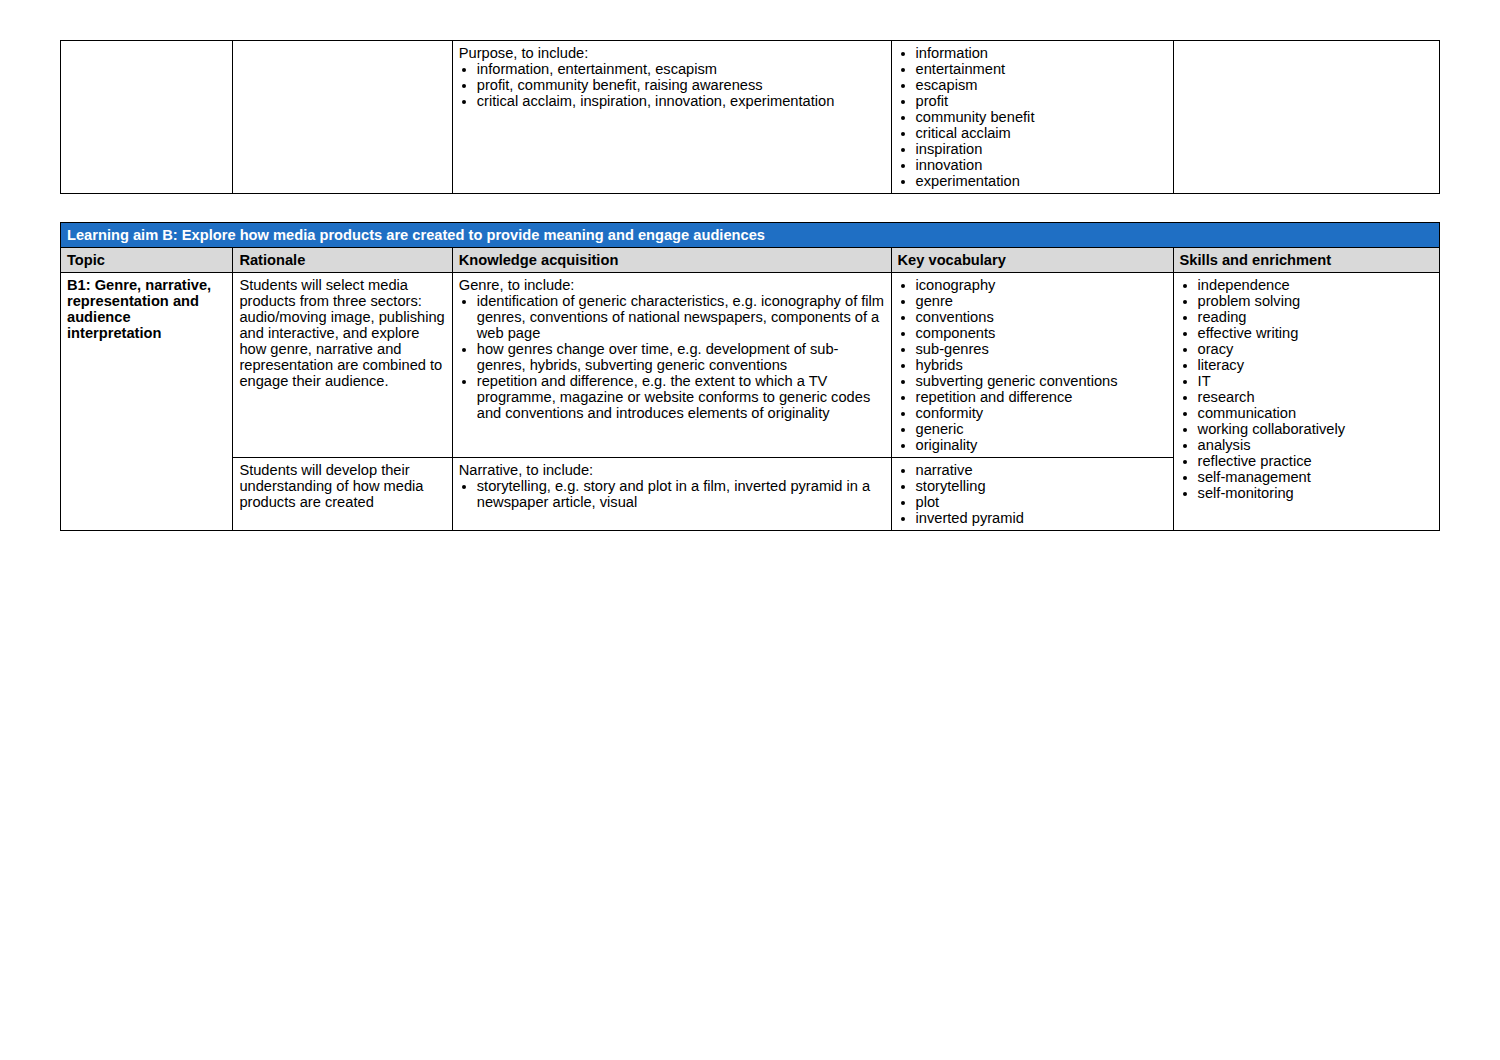| | | Purpose, to include: information, entertainment, escapism profit, community benefit, raising awareness critical acclaim, inspiration, innovation, experimentation | information entertainment escapism profit community benefit critical acclaim inspiration innovation experimentation | |
| Learning aim B: Explore how media products are created to provide meaning and engage audiences |
| Topic | Rationale | Knowledge acquisition | Key vocabulary | Skills and enrichment |
| B1: Genre, narrative, representation and audience interpretation | Students will select media products from three sectors: audio/moving image, publishing and interactive, and explore how genre, narrative and representation are combined to engage their audience. | Genre, to include: identification of generic characteristics, e.g. iconography of film genres, conventions of national newspapers, components of a web page how genres change over time, e.g. development of sub-genres, hybrids, subverting generic conventions repetition and difference, e.g. the extent to which a TV programme, magazine or website conforms to generic codes and conventions and introduces elements of originality | iconography genre conventions components sub-genres hybrids subverting generic conventions repetition and difference conformity generic originality | independence problem solving reading effective writing oracy literacy IT research communication working collaboratively analysis reflective practice self-management self-monitoring |
| Students will develop their understanding of how media products are created | Narrative, to include: storytelling, e.g. story and plot in a film, inverted pyramid in a newspaper article, visual | narrative storytelling plot inverted pyramid |